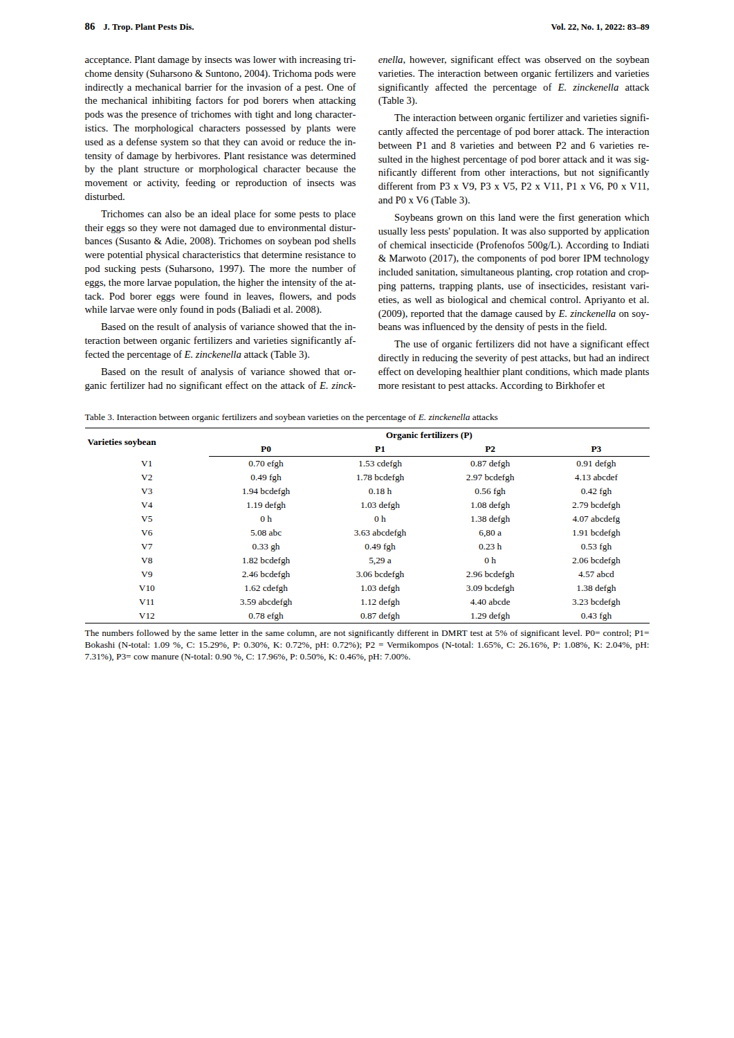86 J. Trop. Plant Pests Dis.
Vol. 22, No. 1, 2022: 83–89
acceptance. Plant damage by insects was lower with increasing trichome density (Suharsono & Suntono, 2004). Trichoma pods were indirectly a mechanical barrier for the invasion of a pest. One of the mechanical inhibiting factors for pod borers when attacking pods was the presence of trichomes with tight and long characteristics. The morphological characters possessed by plants were used as a defense system so that they can avoid or reduce the intensity of damage by herbivores. Plant resistance was determined by the plant structure or morphological character because the movement or activity, feeding or reproduction of insects was disturbed.
Trichomes can also be an ideal place for some pests to place their eggs so they were not damaged due to environmental disturbances (Susanto & Adie, 2008). Trichomes on soybean pod shells were potential physical characteristics that determine resistance to pod sucking pests (Suharsono, 1997). The more the number of eggs, the more larvae population, the higher the intensity of the attack. Pod borer eggs were found in leaves, flowers, and pods while larvae were only found in pods (Baliadi et al. 2008).
Based on the result of analysis of variance showed that the interaction between organic fertilizers and varieties significantly affected the percentage of E. zinckenella attack (Table 3).
Based on the result of analysis of variance showed that organic fertilizer had no significant effect on the attack of E. zinckenella, however, significant effect was observed on the soybean varieties. The interaction between organic fertilizers and varieties significantly affected the percentage of E. zinckenella attack (Table 3).
The interaction between organic fertilizer and varieties significantly affected the percentage of pod borer attack. The interaction between P1 and 8 varieties and between P2 and 6 varieties resulted in the highest percentage of pod borer attack and it was significantly different from other interactions, but not significantly different from P3 x V9, P3 x V5, P2 x V11, P1 x V6, P0 x V11, and P0 x V6 (Table 3).
Soybeans grown on this land were the first generation which usually less pests' population. It was also supported by application of chemical insecticide (Profenofos 500g/L). According to Indiati & Marwoto (2017), the components of pod borer IPM technology included sanitation, simultaneous planting, crop rotation and cropping patterns, trapping plants, use of insecticides, resistant varieties, as well as biological and chemical control. Apriyanto et al. (2009), reported that the damage caused by E. zinckenella on soybeans was influenced by the density of pests in the field.
The use of organic fertilizers did not have a significant effect directly in reducing the severity of pest attacks, but had an indirect effect on developing healthier plant conditions, which made plants more resistant to pest attacks. According to Birkhofer et
Table 3. Interaction between organic fertilizers and soybean varieties on the percentage of E. zinckenella attacks
| Varieties soybean | Organic fertilizers (P) |
| --- | --- |
| P0 | P1 | P2 | P3 |
| V1 | 0.70 efgh | 1.53 cdefgh | 0.87 defgh | 0.91 defgh |
| V2 | 0.49 fgh | 1.78 bcdefgh | 2.97 bcdefgh | 4.13 abcdef |
| V3 | 1.94 bcdefgh | 0.18 h | 0.56 fgh | 0.42 fgh |
| V4 | 1.19 defgh | 1.03 defgh | 1.08 defgh | 2.79 bcdefgh |
| V5 | 0 h | 0 h | 1.38 defgh | 4.07 abcdefg |
| V6 | 5.08 abc | 3.63 abcdefgh | 6,80 a | 1.91 bcdefgh |
| V7 | 0.33 gh | 0.49 fgh | 0.23 h | 0.53 fgh |
| V8 | 1.82 bcdefgh | 5,29 a | 0 h | 2.06 bcdefgh |
| V9 | 2.46 bcdefgh | 3.06 bcdefgh | 2.96 bcdefgh | 4.57 abcd |
| V10 | 1.62 cdefgh | 1.03 defgh | 3.09 bcdefgh | 1.38 defgh |
| V11 | 3.59 abcdefgh | 1.12 defgh | 4.40 abcde | 3.23 bcdefgh |
| V12 | 0.78 efgh | 0.87 defgh | 1.29 defgh | 0.43 fgh |
The numbers followed by the same letter in the same column, are not significantly different in DMRT test at 5% of significant level. P0= control; P1= Bokashi (N-total: 1.09 %, C: 15.29%, P: 0.30%, K: 0.72%, pH: 0.72%); P2 = Vermikompos (N-total: 1.65%, C: 26.16%, P: 1.08%, K: 2.04%, pH: 7.31%), P3= cow manure (N-total: 0.90 %, C: 17.96%, P: 0.50%, K: 0.46%, pH: 7.00%.